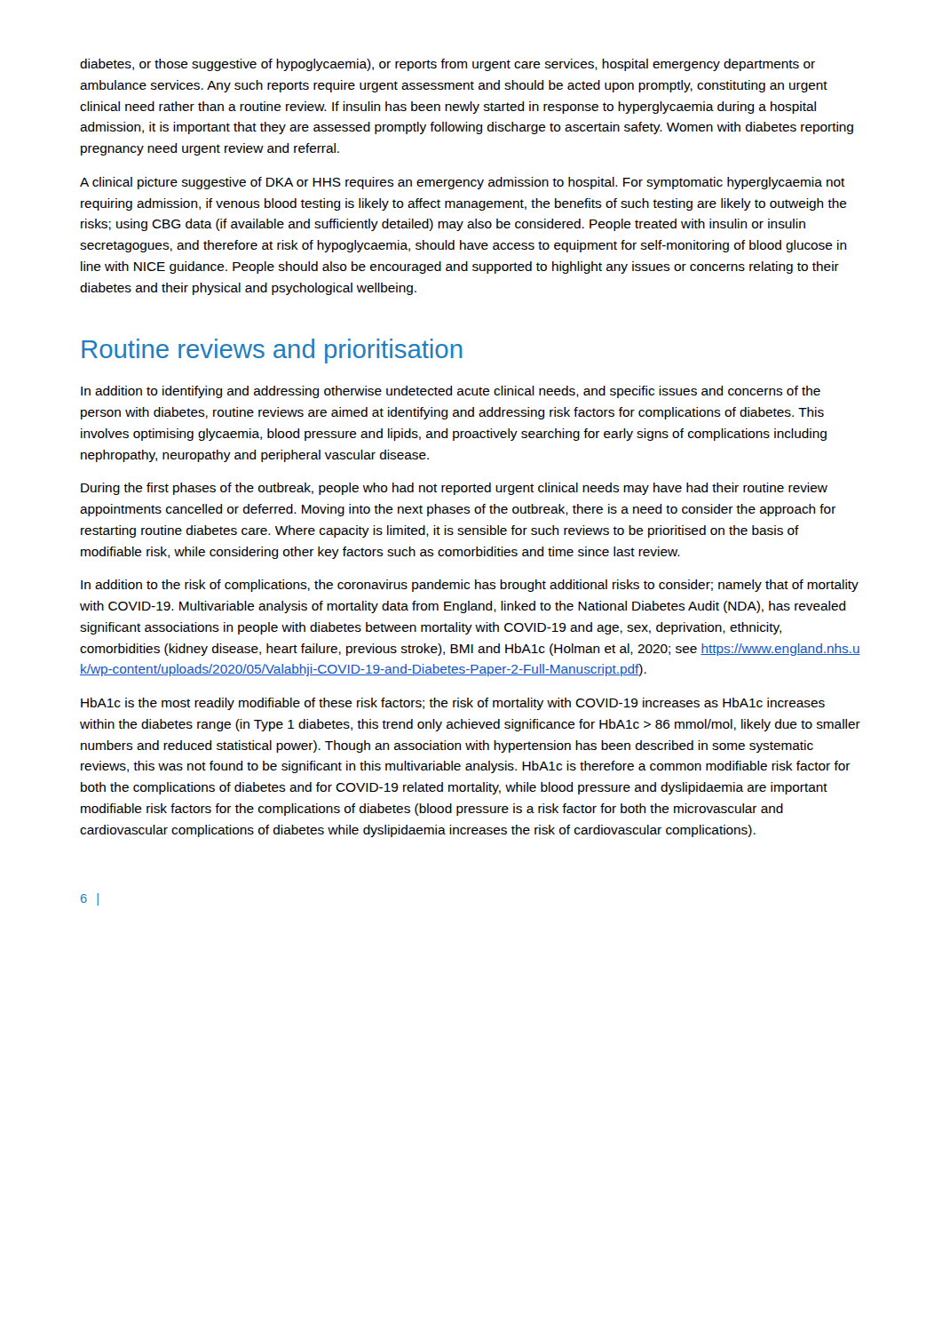diabetes, or those suggestive of hypoglycaemia), or reports from urgent care services, hospital emergency departments or ambulance services. Any such reports require urgent assessment and should be acted upon promptly, constituting an urgent clinical need rather than a routine review. If insulin has been newly started in response to hyperglycaemia during a hospital admission, it is important that they are assessed promptly following discharge to ascertain safety. Women with diabetes reporting pregnancy need urgent review and referral.
A clinical picture suggestive of DKA or HHS requires an emergency admission to hospital. For symptomatic hyperglycaemia not requiring admission, if venous blood testing is likely to affect management, the benefits of such testing are likely to outweigh the risks; using CBG data (if available and sufficiently detailed) may also be considered. People treated with insulin or insulin secretagogues, and therefore at risk of hypoglycaemia, should have access to equipment for self-monitoring of blood glucose in line with NICE guidance. People should also be encouraged and supported to highlight any issues or concerns relating to their diabetes and their physical and psychological wellbeing.
Routine reviews and prioritisation
In addition to identifying and addressing otherwise undetected acute clinical needs, and specific issues and concerns of the person with diabetes, routine reviews are aimed at identifying and addressing risk factors for complications of diabetes. This involves optimising glycaemia, blood pressure and lipids, and proactively searching for early signs of complications including nephropathy, neuropathy and peripheral vascular disease.
During the first phases of the outbreak, people who had not reported urgent clinical needs may have had their routine review appointments cancelled or deferred. Moving into the next phases of the outbreak, there is a need to consider the approach for restarting routine diabetes care. Where capacity is limited, it is sensible for such reviews to be prioritised on the basis of modifiable risk, while considering other key factors such as comorbidities and time since last review.
In addition to the risk of complications, the coronavirus pandemic has brought additional risks to consider; namely that of mortality with COVID-19. Multivariable analysis of mortality data from England, linked to the National Diabetes Audit (NDA), has revealed significant associations in people with diabetes between mortality with COVID-19 and age, sex, deprivation, ethnicity, comorbidities (kidney disease, heart failure, previous stroke), BMI and HbA1c (Holman et al, 2020; see https://www.england.nhs.uk/wp-content/uploads/2020/05/Valabhji-COVID-19-and-Diabetes-Paper-2-Full-Manuscript.pdf).
HbA1c is the most readily modifiable of these risk factors; the risk of mortality with COVID-19 increases as HbA1c increases within the diabetes range (in Type 1 diabetes, this trend only achieved significance for HbA1c > 86 mmol/mol, likely due to smaller numbers and reduced statistical power). Though an association with hypertension has been described in some systematic reviews, this was not found to be significant in this multivariable analysis. HbA1c is therefore a common modifiable risk factor for both the complications of diabetes and for COVID-19 related mortality, while blood pressure and dyslipidaemia are important modifiable risk factors for the complications of diabetes (blood pressure is a risk factor for both the microvascular and cardiovascular complications of diabetes while dyslipidaemia increases the risk of cardiovascular complications).
6 |